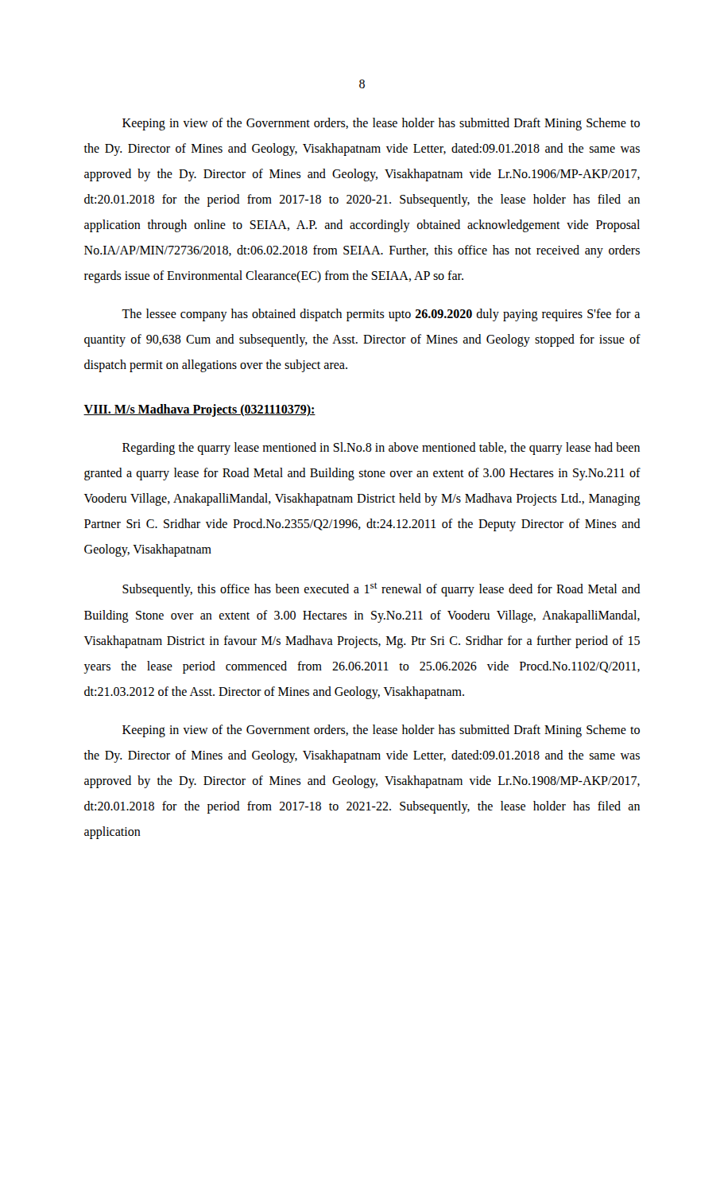8
Keeping in view of the Government orders, the lease holder has submitted Draft Mining Scheme to the Dy. Director of Mines and Geology, Visakhapatnam vide Letter, dated:09.01.2018 and the same was approved by the Dy. Director of Mines and Geology, Visakhapatnam vide Lr.No.1906/MP-AKP/2017, dt:20.01.2018 for the period from 2017-18 to 2020-21. Subsequently, the lease holder has filed an application through online to SEIAA, A.P. and accordingly obtained acknowledgement vide Proposal No.IA/AP/MIN/72736/2018, dt:06.02.2018 from SEIAA. Further, this office has not received any orders regards issue of Environmental Clearance(EC) from the SEIAA, AP so far.
The lessee company has obtained dispatch permits upto 26.09.2020 duly paying requires S'fee for a quantity of 90,638 Cum and subsequently, the Asst. Director of Mines and Geology stopped for issue of dispatch permit on allegations over the subject area.
VIII. M/s Madhava Projects (0321110379):
Regarding the quarry lease mentioned in Sl.No.8 in above mentioned table, the quarry lease had been granted a quarry lease for Road Metal and Building stone over an extent of 3.00 Hectares in Sy.No.211 of Vooderu Village, AnakapalliMandal, Visakhapatnam District held by M/s Madhava Projects Ltd., Managing Partner Sri C. Sridhar vide Procd.No.2355/Q2/1996, dt:24.12.2011 of the Deputy Director of Mines and Geology, Visakhapatnam
Subsequently, this office has been executed a 1st renewal of quarry lease deed for Road Metal and Building Stone over an extent of 3.00 Hectares in Sy.No.211 of Vooderu Village, AnakapalliMandal, Visakhapatnam District in favour M/s Madhava Projects, Mg. Ptr Sri C. Sridhar for a further period of 15 years the lease period commenced from 26.06.2011 to 25.06.2026 vide Procd.No.1102/Q/2011, dt:21.03.2012 of the Asst. Director of Mines and Geology, Visakhapatnam.
Keeping in view of the Government orders, the lease holder has submitted Draft Mining Scheme to the Dy. Director of Mines and Geology, Visakhapatnam vide Letter, dated:09.01.2018 and the same was approved by the Dy. Director of Mines and Geology, Visakhapatnam vide Lr.No.1908/MP-AKP/2017, dt:20.01.2018 for the period from 2017-18 to 2021-22. Subsequently, the lease holder has filed an application